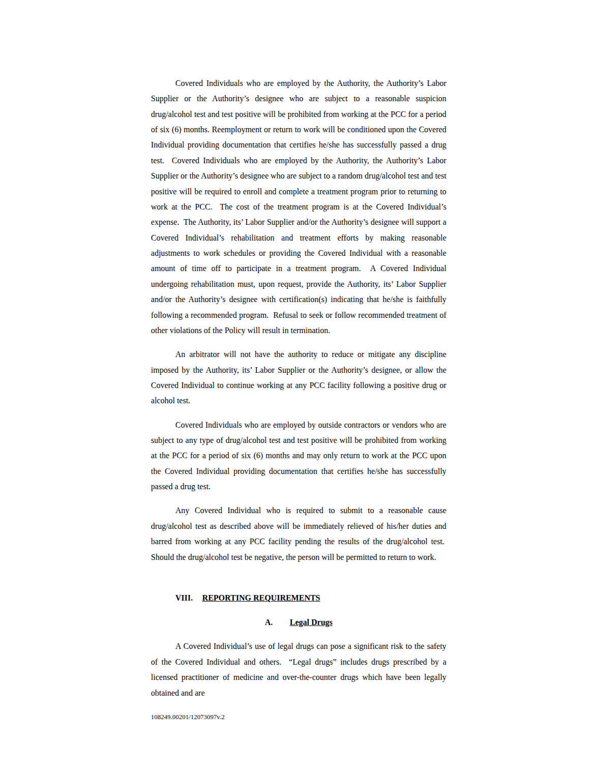Covered Individuals who are employed by the Authority, the Authority’s Labor Supplier or the Authority’s designee who are subject to a reasonable suspicion drug/alcohol test and test positive will be prohibited from working at the PCC for a period of six (6) months. Reemployment or return to work will be conditioned upon the Covered Individual providing documentation that certifies he/she has successfully passed a drug test. Covered Individuals who are employed by the Authority, the Authority’s Labor Supplier or the Authority’s designee who are subject to a random drug/alcohol test and test positive will be required to enroll and complete a treatment program prior to returning to work at the PCC. The cost of the treatment program is at the Covered Individual’s expense. The Authority, its’ Labor Supplier and/or the Authority’s designee will support a Covered Individual’s rehabilitation and treatment efforts by making reasonable adjustments to work schedules or providing the Covered Individual with a reasonable amount of time off to participate in a treatment program. A Covered Individual undergoing rehabilitation must, upon request, provide the Authority, its’ Labor Supplier and/or the Authority’s designee with certification(s) indicating that he/she is faithfully following a recommended program. Refusal to seek or follow recommended treatment of other violations of the Policy will result in termination.
An arbitrator will not have the authority to reduce or mitigate any discipline imposed by the Authority, its’ Labor Supplier or the Authority’s designee, or allow the Covered Individual to continue working at any PCC facility following a positive drug or alcohol test.
Covered Individuals who are employed by outside contractors or vendors who are subject to any type of drug/alcohol test and test positive will be prohibited from working at the PCC for a period of six (6) months and may only return to work at the PCC upon the Covered Individual providing documentation that certifies he/she has successfully passed a drug test.
Any Covered Individual who is required to submit to a reasonable cause drug/alcohol test as described above will be immediately relieved of his/her duties and barred from working at any PCC facility pending the results of the drug/alcohol test. Should the drug/alcohol test be negative, the person will be permitted to return to work.
VIII. REPORTING REQUIREMENTS
A. Legal Drugs
A Covered Individual’s use of legal drugs can pose a significant risk to the safety of the Covered Individual and others. “Legal drugs” includes drugs prescribed by a licensed practitioner of medicine and over-the-counter drugs which have been legally obtained and are
108249.00201/12073097v.2